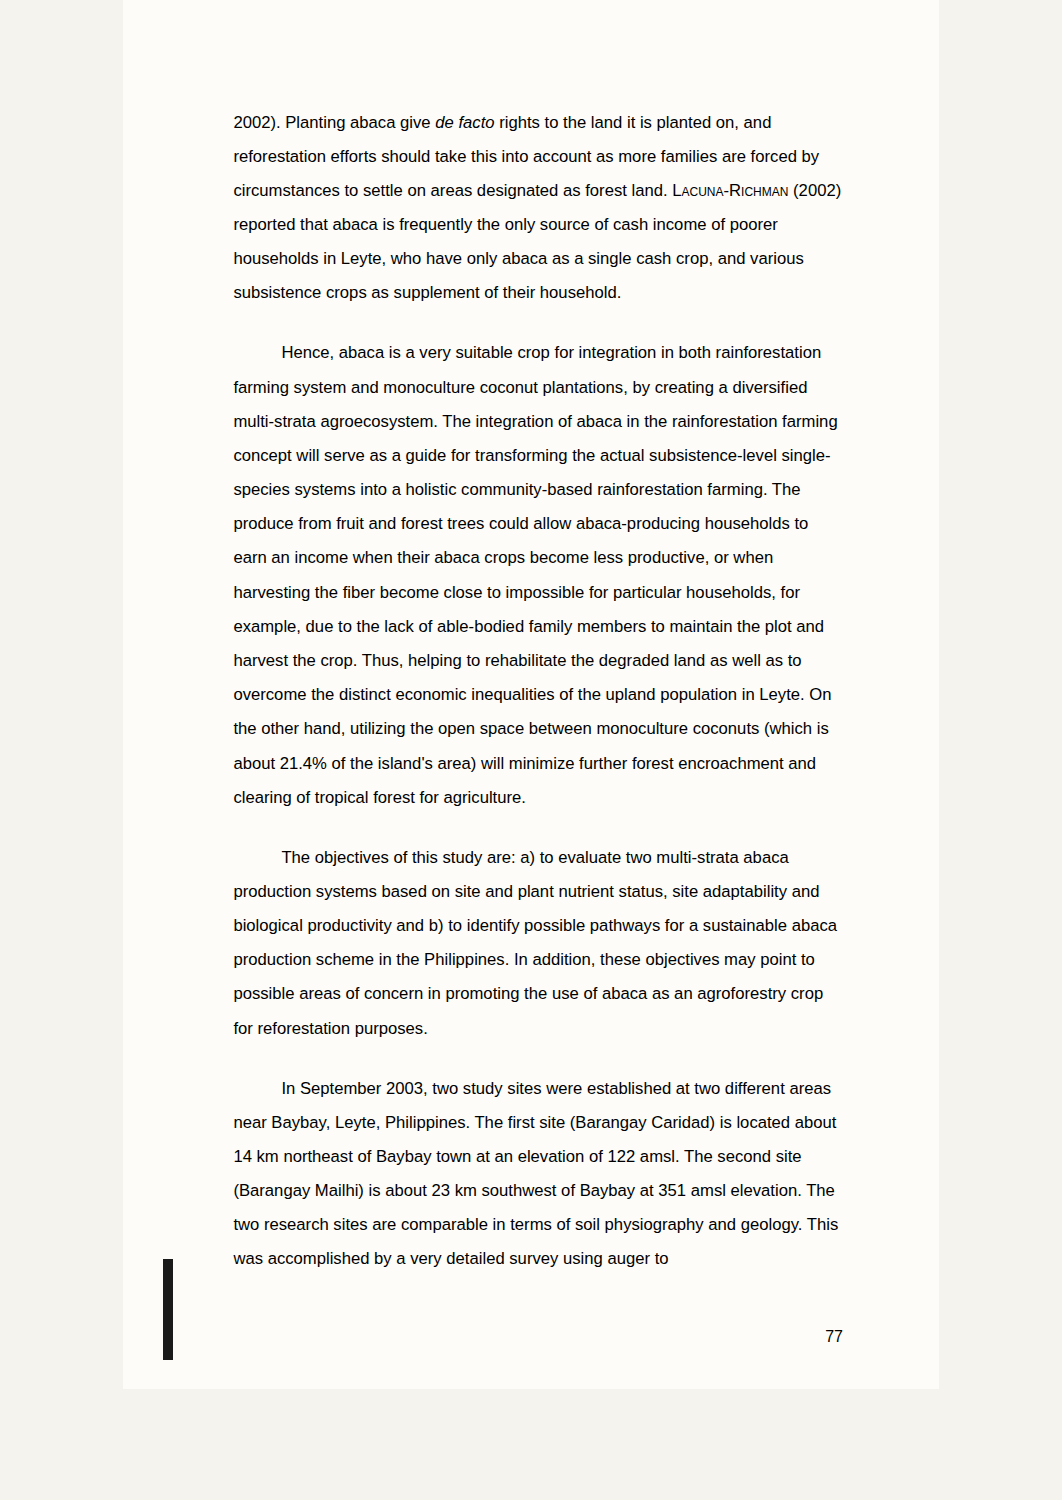2002). Planting abaca give de facto rights to the land it is planted on, and reforestation efforts should take this into account as more families are forced by circumstances to settle on areas designated as forest land. Lacuna-Richman (2002) reported that abaca is frequently the only source of cash income of poorer households in Leyte, who have only abaca as a single cash crop, and various subsistence crops as supplement of their household.
Hence, abaca is a very suitable crop for integration in both rainforestation farming system and monoculture coconut plantations, by creating a diversified multi-strata agroecosystem. The integration of abaca in the rainforestation farming concept will serve as a guide for transforming the actual subsistence-level single-species systems into a holistic community-based rainforestation farming. The produce from fruit and forest trees could allow abaca-producing households to earn an income when their abaca crops become less productive, or when harvesting the fiber become close to impossible for particular households, for example, due to the lack of able-bodied family members to maintain the plot and harvest the crop. Thus, helping to rehabilitate the degraded land as well as to overcome the distinct economic inequalities of the upland population in Leyte. On the other hand, utilizing the open space between monoculture coconuts (which is about 21.4% of the island's area) will minimize further forest encroachment and clearing of tropical forest for agriculture.
The objectives of this study are: a) to evaluate two multi-strata abaca production systems based on site and plant nutrient status, site adaptability and biological productivity and b) to identify possible pathways for a sustainable abaca production scheme in the Philippines. In addition, these objectives may point to possible areas of concern in promoting the use of abaca as an agroforestry crop for reforestation purposes.
In September 2003, two study sites were established at two different areas near Baybay, Leyte, Philippines. The first site (Barangay Caridad) is located about 14 km northeast of Baybay town at an elevation of 122 amsl. The second site (Barangay Mailhi) is about 23 km southwest of Baybay at 351 amsl elevation. The two research sites are comparable in terms of soil physiography and geology. This was accomplished by a very detailed survey using auger to
77